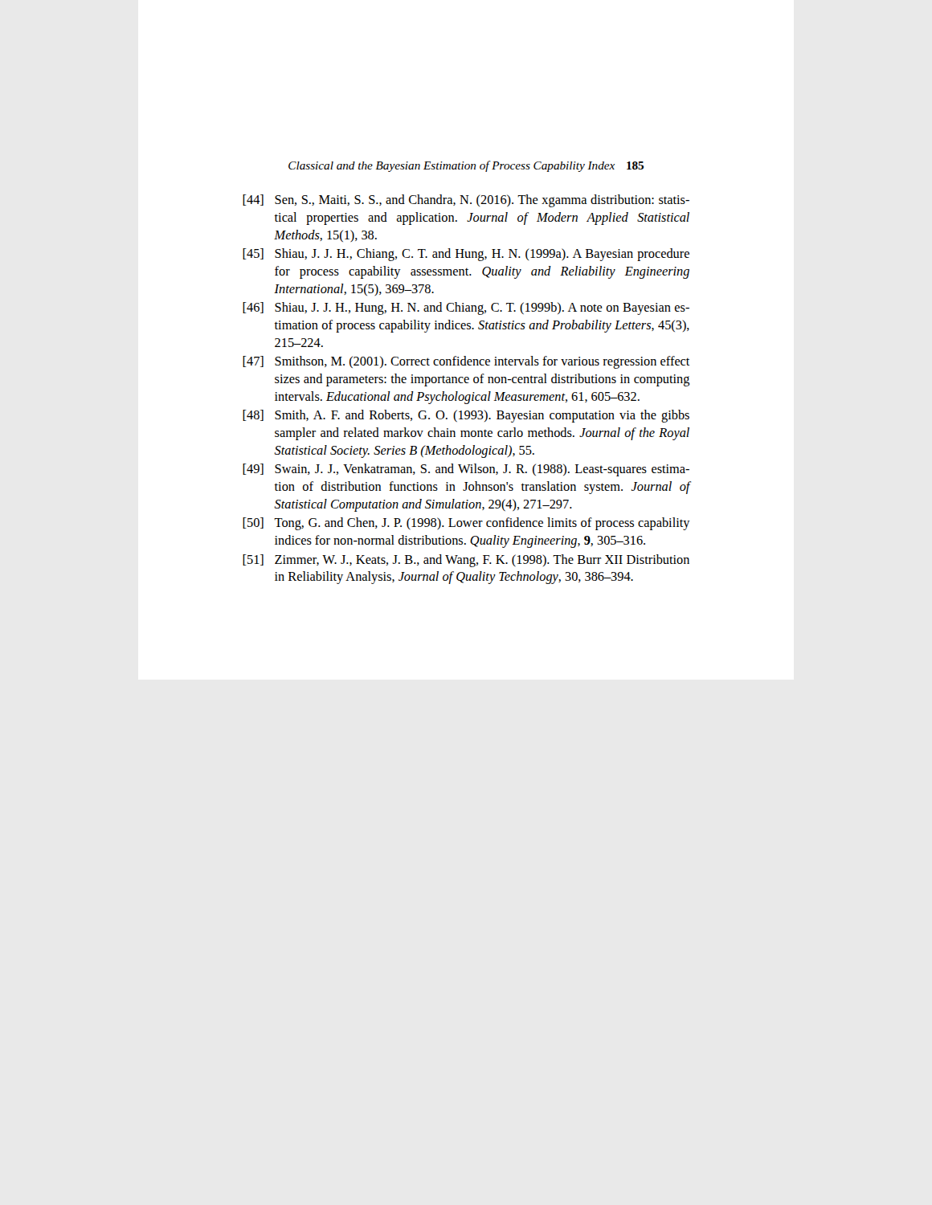Classical and the Bayesian Estimation of Process Capability Index 185
[44] Sen, S., Maiti, S. S., and Chandra, N. (2016). The xgamma distribution: statistical properties and application. Journal of Modern Applied Statistical Methods, 15(1), 38.
[45] Shiau, J. J. H., Chiang, C. T. and Hung, H. N. (1999a). A Bayesian procedure for process capability assessment. Quality and Reliability Engineering International, 15(5), 369–378.
[46] Shiau, J. J. H., Hung, H. N. and Chiang, C. T. (1999b). A note on Bayesian estimation of process capability indices. Statistics and Probability Letters, 45(3), 215–224.
[47] Smithson, M. (2001). Correct confidence intervals for various regression effect sizes and parameters: the importance of non-central distributions in computing intervals. Educational and Psychological Measurement, 61, 605–632.
[48] Smith, A. F. and Roberts, G. O. (1993). Bayesian computation via the gibbs sampler and related markov chain monte carlo methods. Journal of the Royal Statistical Society. Series B (Methodological), 55.
[49] Swain, J. J., Venkatraman, S. and Wilson, J. R. (1988). Least-squares estimation of distribution functions in Johnson's translation system. Journal of Statistical Computation and Simulation, 29(4), 271–297.
[50] Tong, G. and Chen, J. P. (1998). Lower confidence limits of process capability indices for non-normal distributions. Quality Engineering, 9, 305–316.
[51] Zimmer, W. J., Keats, J. B., and Wang, F. K. (1998). The Burr XII Distribution in Reliability Analysis, Journal of Quality Technology, 30, 386–394.